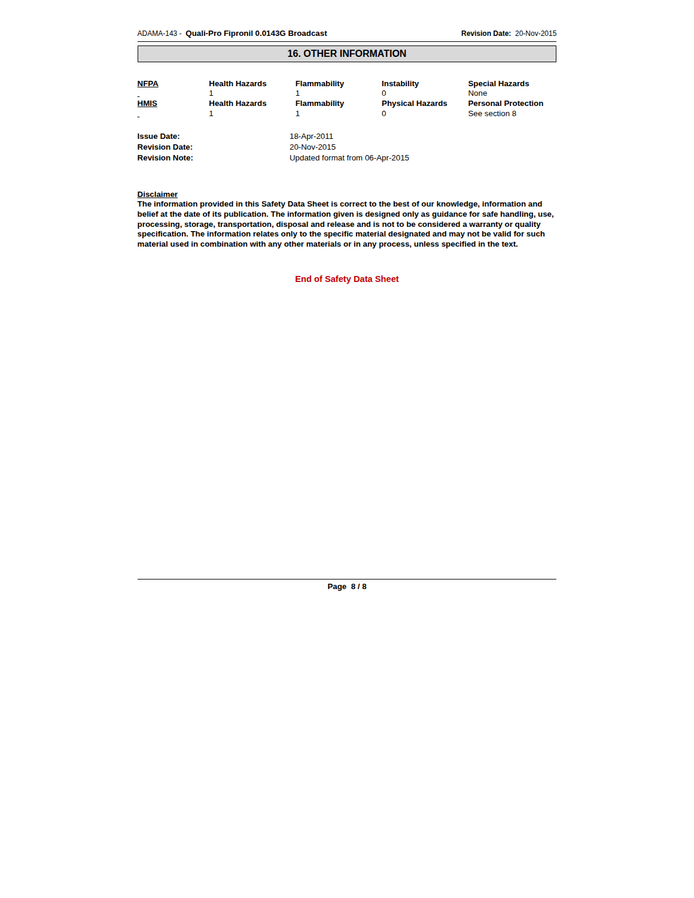ADAMA-143 - Quali-Pro Fipronil 0.0143G Broadcast
Revision Date: 20-Nov-2015
16. OTHER INFORMATION
| NFPA | Health Hazards | Flammability | Instability | Special Hazards |
| | 1 | 1 | 0 | None |
| HMIS | Health Hazards | Flammability | Physical Hazards | Personal Protection |
| | 1 | 1 | 0 | See section 8 |
| Issue Date: | 18-Apr-2011 |
| Revision Date: | 20-Nov-2015 |
| Revision Note: | Updated format from 06-Apr-2015 |
Disclaimer
The information provided in this Safety Data Sheet is correct to the best of our knowledge, information and belief at the date of its publication. The information given is designed only as guidance for safe handling, use, processing, storage, transportation, disposal and release and is not to be considered a warranty or quality specification. The information relates only to the specific material designated and may not be valid for such material used in combination with any other materials or in any process, unless specified in the text.
End of Safety Data Sheet
Page 8 / 8